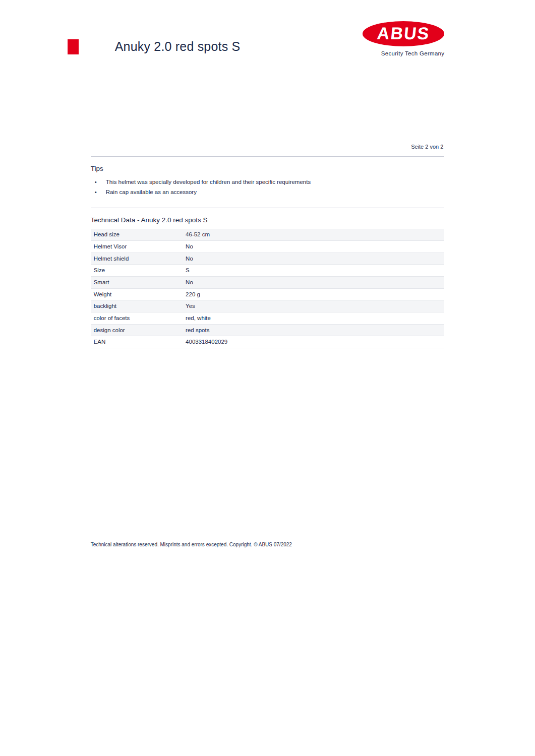Anuky 2.0 red spots S
ABUS
Security Tech Germany
Seite 2 von 2
Tips
This helmet was specially developed for children and their specific requirements
Rain cap available as an accessory
Technical Data - Anuky 2.0 red spots S
| Head size | 46-52 cm |
| Helmet Visor | No |
| Helmet shield | No |
| Size | S |
| Smart | No |
| Weight | 220 g |
| backlight | Yes |
| color of facets | red, white |
| design color | red spots |
| EAN | 4003318402029 |
Technical alterations reserved. Misprints and errors excepted. Copyright. © ABUS 07/2022